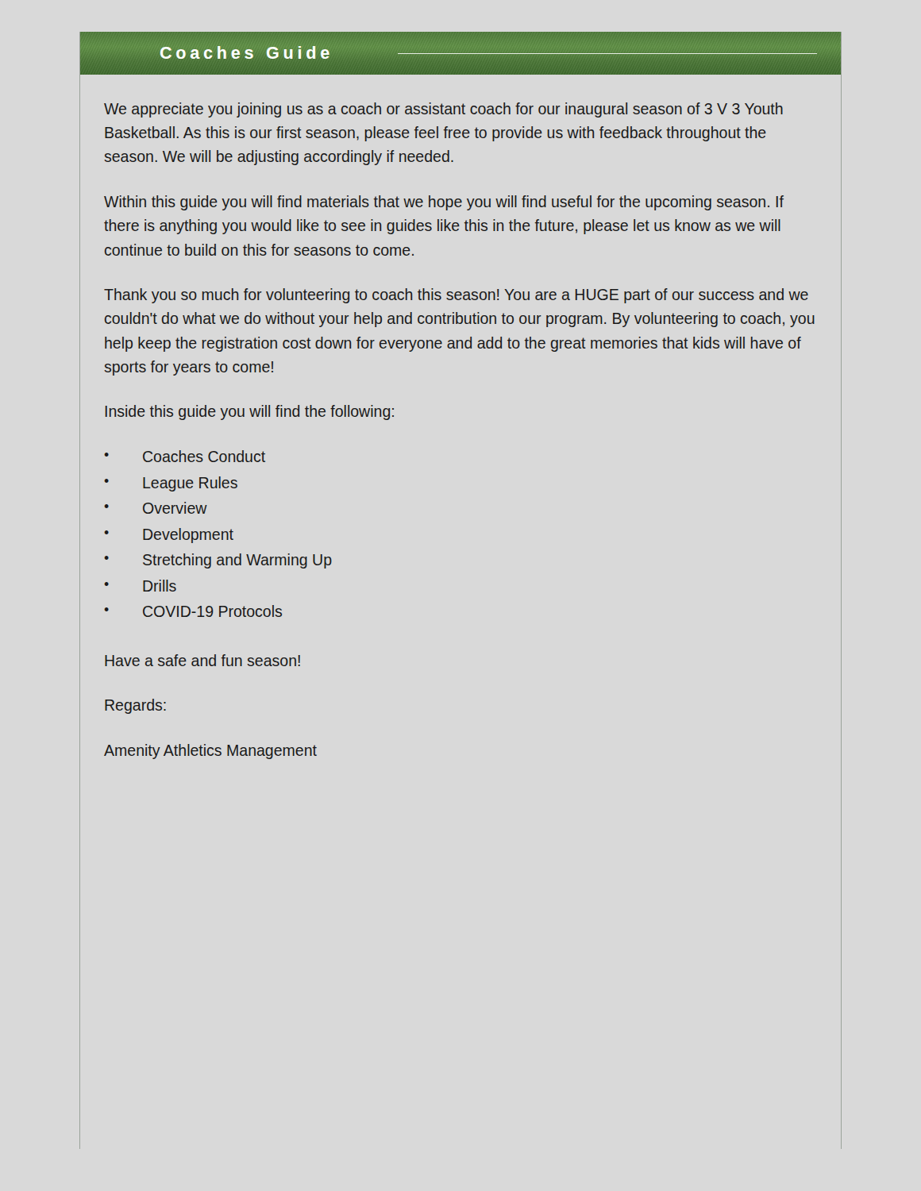Coaches Guide
We appreciate you joining us as a coach or assistant coach for our inaugural season of 3 V 3 Youth Basketball. As this is our first season, please feel free to provide us with feedback throughout the season. We will be adjusting accordingly if needed.
Within this guide you will find materials that we hope you will find useful for the upcoming season. If there is anything you would like to see in guides like this in the future, please let us know as we will continue to build on this for seasons to come.
Thank you so much for volunteering to coach this season! You are a HUGE part of our success and we couldn't do what we do without your help and contribution to our program. By volunteering to coach, you help keep the registration cost down for everyone and add to the great memories that kids will have of sports for years to come!
Inside this guide you will find the following:
Coaches Conduct
League Rules
Overview
Development
Stretching and Warming Up
Drills
COVID-19 Protocols
Have a safe and fun season!
Regards:
Amenity Athletics Management